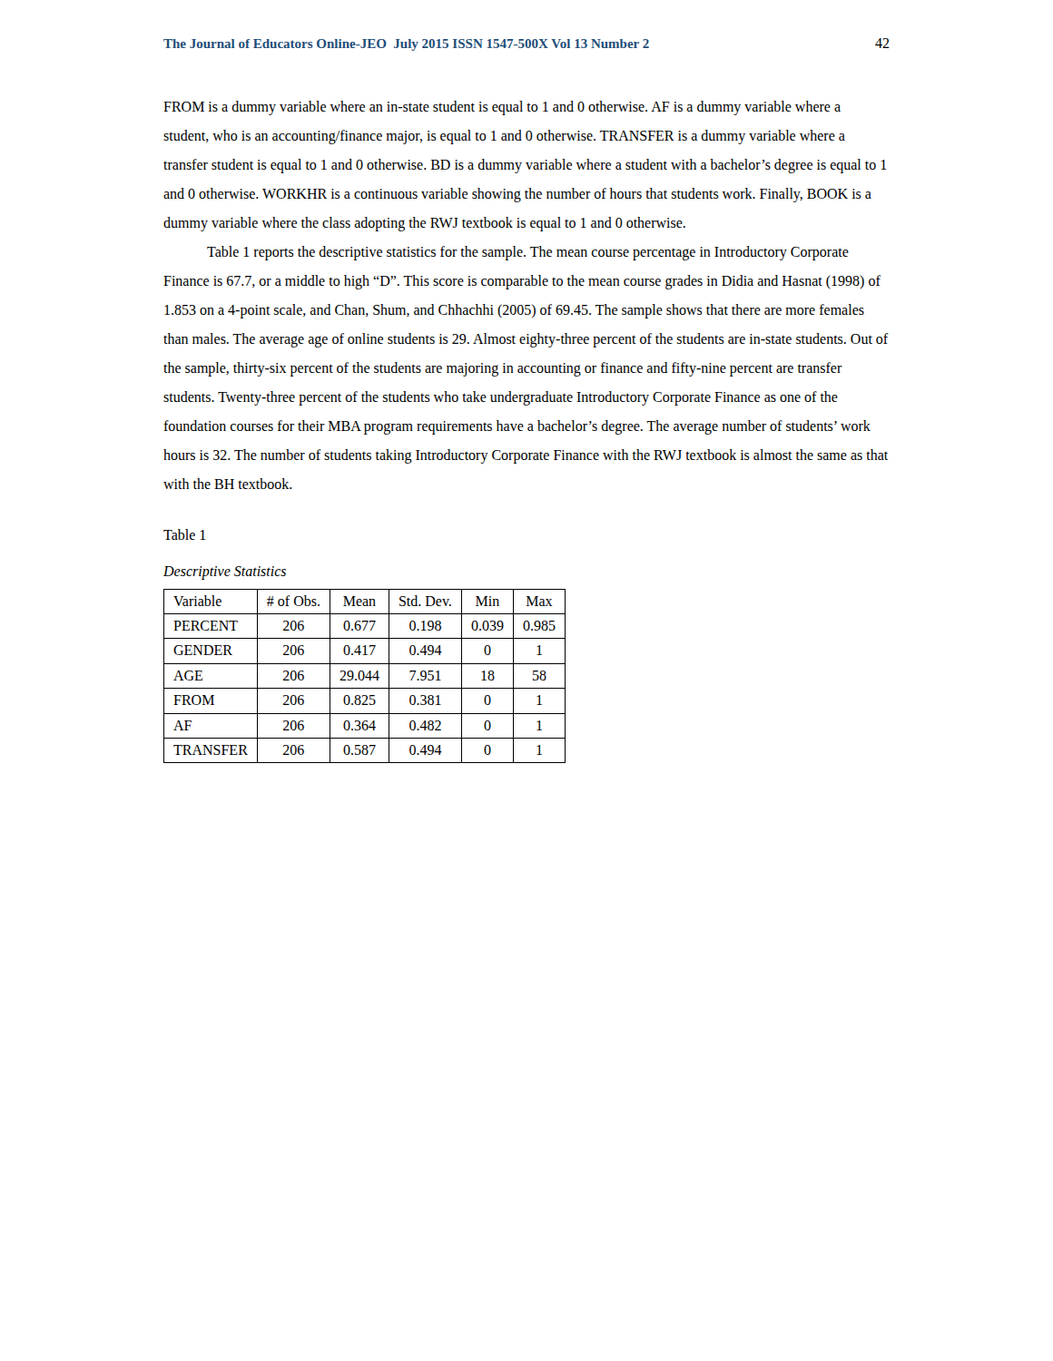The Journal of Educators Online-JEO July 2015 ISSN 1547-500X Vol 13 Number 2 42
FROM is a dummy variable where an in-state student is equal to 1 and 0 otherwise. AF is a dummy variable where a student, who is an accounting/finance major, is equal to 1 and 0 otherwise. TRANSFER is a dummy variable where a transfer student is equal to 1 and 0 otherwise. BD is a dummy variable where a student with a bachelor’s degree is equal to 1 and 0 otherwise. WORKHR is a continuous variable showing the number of hours that students work. Finally, BOOK is a dummy variable where the class adopting the RWJ textbook is equal to 1 and 0 otherwise.
Table 1 reports the descriptive statistics for the sample. The mean course percentage in Introductory Corporate Finance is 67.7, or a middle to high “D”. This score is comparable to the mean course grades in Didia and Hasnat (1998) of 1.853 on a 4-point scale, and Chan, Shum, and Chhachhi (2005) of 69.45. The sample shows that there are more females than males. The average age of online students is 29. Almost eighty-three percent of the students are in-state students. Out of the sample, thirty-six percent of the students are majoring in accounting or finance and fifty-nine percent are transfer students. Twenty-three percent of the students who take undergraduate Introductory Corporate Finance as one of the foundation courses for their MBA program requirements have a bachelor’s degree. The average number of students’ work hours is 32. The number of students taking Introductory Corporate Finance with the RWJ textbook is almost the same as that with the BH textbook.
Table 1
Descriptive Statistics
| Variable | # of Obs. | Mean | Std. Dev. | Min | Max |
| --- | --- | --- | --- | --- | --- |
| PERCENT | 206 | 0.677 | 0.198 | 0.039 | 0.985 |
| GENDER | 206 | 0.417 | 0.494 | 0 | 1 |
| AGE | 206 | 29.044 | 7.951 | 18 | 58 |
| FROM | 206 | 0.825 | 0.381 | 0 | 1 |
| AF | 206 | 0.364 | 0.482 | 0 | 1 |
| TRANSFER | 206 | 0.587 | 0.494 | 0 | 1 |